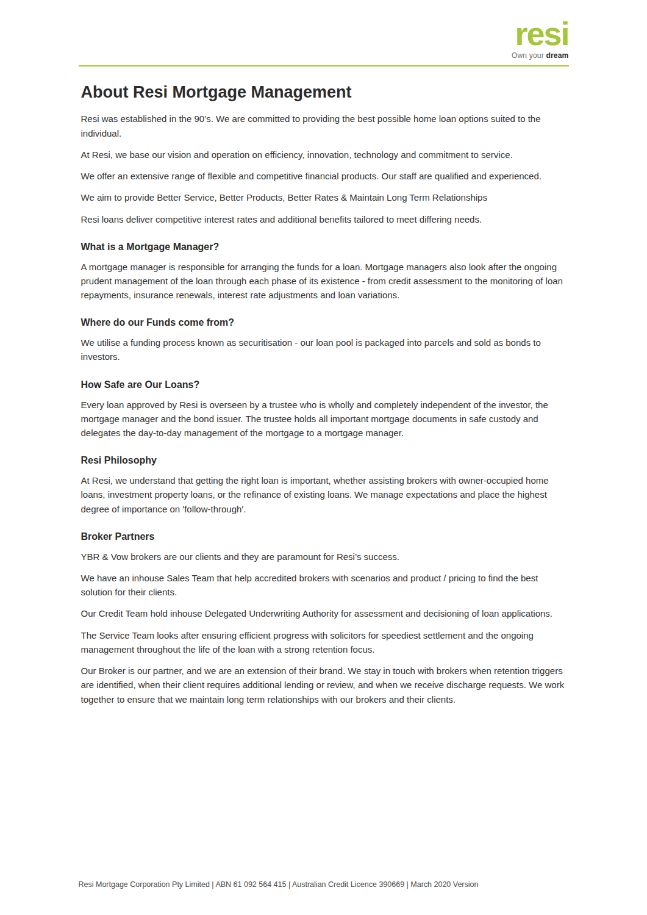resi Own your dream
About Resi Mortgage Management
Resi was established in the 90’s. We are committed to providing the best possible home loan options suited to the individual.
At Resi, we base our vision and operation on efficiency, innovation, technology and commitment to service.
We offer an extensive range of flexible and competitive financial products. Our staff are qualified and experienced.
We aim to provide Better Service, Better Products, Better Rates & Maintain Long Term Relationships
Resi loans deliver competitive interest rates and additional benefits tailored to meet differing needs.
What is a Mortgage Manager?
A mortgage manager is responsible for arranging the funds for a loan. Mortgage managers also look after the ongoing prudent management of the loan through each phase of its existence - from credit assessment to the monitoring of loan repayments, insurance renewals, interest rate adjustments and loan variations.
Where do our Funds come from?
We utilise a funding process known as securitisation - our loan pool is packaged into parcels and sold as bonds to investors.
How Safe are Our Loans?
Every loan approved by Resi is overseen by a trustee who is wholly and completely independent of the investor, the mortgage manager and the bond issuer. The trustee holds all important mortgage documents in safe custody and delegates the day-to-day management of the mortgage to a mortgage manager.
Resi Philosophy
At Resi, we understand that getting the right loan is important, whether assisting brokers with owner-occupied home loans, investment property loans, or the refinance of existing loans. We manage expectations and place the highest degree of importance on 'follow-through'.
Broker Partners
YBR & Vow brokers are our clients and they are paramount for Resi’s success.
We have an inhouse Sales Team that help accredited brokers with scenarios and product / pricing to find the best solution for their clients.
Our Credit Team hold inhouse Delegated Underwriting Authority for assessment and decisioning of loan applications.
The Service Team looks after ensuring efficient progress with solicitors for speediest settlement and the ongoing management throughout the life of the loan with a strong retention focus.
Our Broker is our partner, and we are an extension of their brand. We stay in touch with brokers when retention triggers are identified, when their client requires additional lending or review, and when we receive discharge requests. We work together to ensure that we maintain long term relationships with our brokers and their clients.
Resi Mortgage Corporation Pty Limited | ABN 61 092 564 415 | Australian Credit Licence 390669 | March 2020 Version